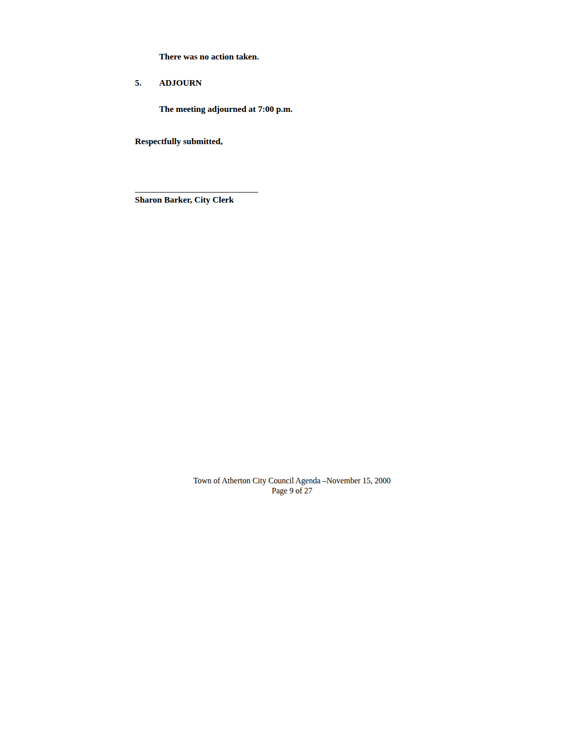There was no action taken.
5.
ADJOURN
The meeting adjourned at 7:00 p.m.
Respectfully submitted,
Sharon Barker, City Clerk
Town of Atherton City Council Agenda –November 15, 2000
Page 9 of 27